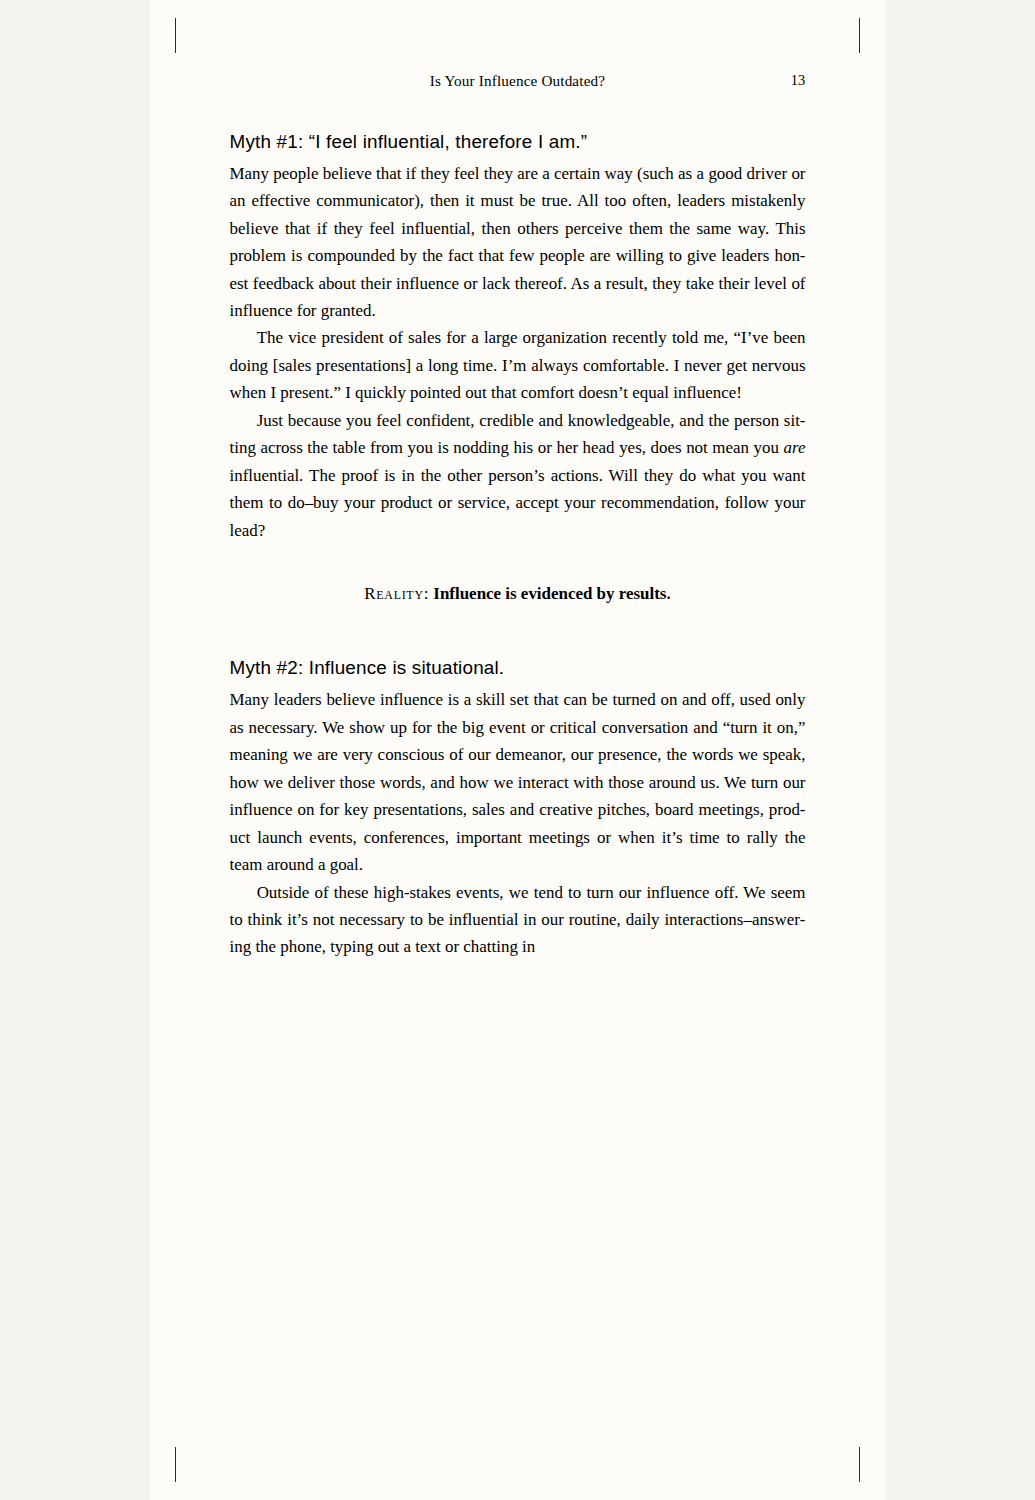Is Your Influence Outdated? 13
Myth #1: “I feel influential, therefore I am.”
Many people believe that if they feel they are a certain way (such as a good driver or an effective communicator), then it must be true. All too often, leaders mistakenly believe that if they feel influential, then others perceive them the same way. This problem is compounded by the fact that few people are willing to give leaders honest feedback about their influence or lack thereof. As a result, they take their level of influence for granted.
The vice president of sales for a large organization recently told me, “I’ve been doing [sales presentations] a long time. I’m always comfortable. I never get nervous when I present.” I quickly pointed out that comfort doesn’t equal influence!
Just because you feel confident, credible and knowledgeable, and the person sitting across the table from you is nodding his or her head yes, does not mean you are influential. The proof is in the other person’s actions. Will they do what you want them to do–buy your product or service, accept your recommendation, follow your lead?
Reality: Influence is evidenced by results.
Myth #2: Influence is situational.
Many leaders believe influence is a skill set that can be turned on and off, used only as necessary. We show up for the big event or critical conversation and “turn it on,” meaning we are very conscious of our demeanor, our presence, the words we speak, how we deliver those words, and how we interact with those around us. We turn our influence on for key presentations, sales and creative pitches, board meetings, product launch events, conferences, important meetings or when it’s time to rally the team around a goal.
Outside of these high-stakes events, we tend to turn our influence off. We seem to think it’s not necessary to be influential in our routine, daily interactions–answering the phone, typing out a text or chatting in